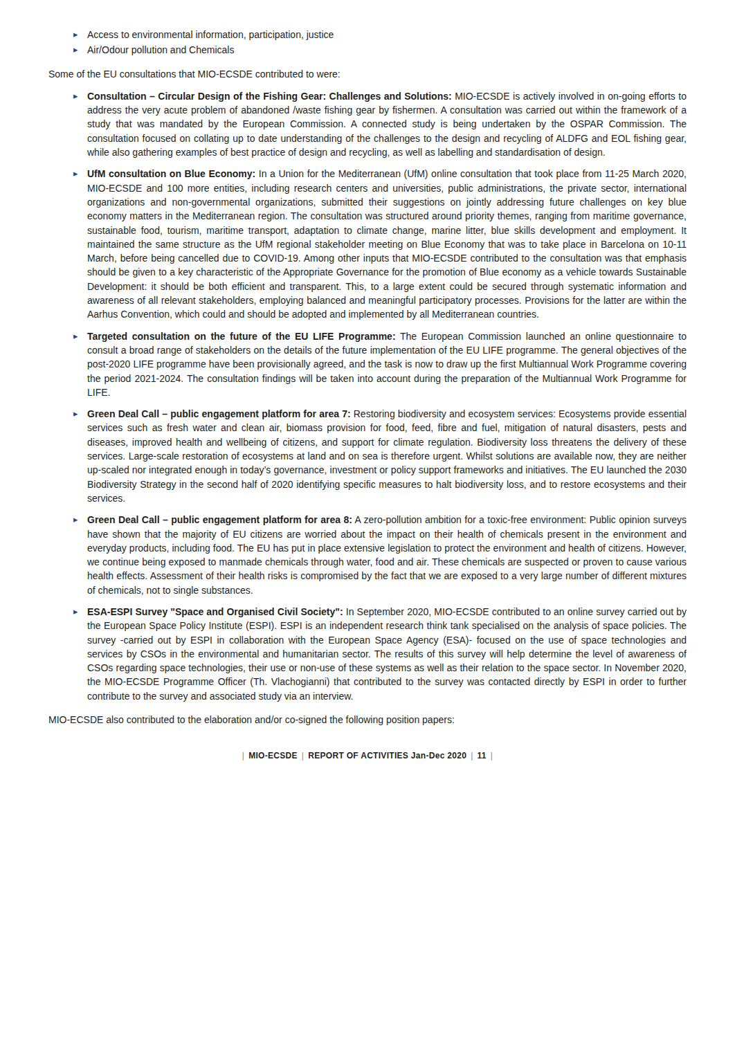Access to environmental information, participation, justice
Air/Odour pollution and Chemicals
Some of the EU consultations that MIO-ECSDE contributed to were:
Consultation – Circular Design of the Fishing Gear: Challenges and Solutions: MIO-ECSDE is actively involved in on-going efforts to address the very acute problem of abandoned /waste fishing gear by fishermen. A consultation was carried out within the framework of a study that was mandated by the European Commission. A connected study is being undertaken by the OSPAR Commission. The consultation focused on collating up to date understanding of the challenges to the design and recycling of ALDFG and EOL fishing gear, while also gathering examples of best practice of design and recycling, as well as labelling and standardisation of design.
UfM consultation on Blue Economy: In a Union for the Mediterranean (UfM) online consultation that took place from 11-25 March 2020, MIO-ECSDE and 100 more entities, including research centers and universities, public administrations, the private sector, international organizations and non-governmental organizations, submitted their suggestions on jointly addressing future challenges on key blue economy matters in the Mediterranean region. The consultation was structured around priority themes, ranging from maritime governance, sustainable food, tourism, maritime transport, adaptation to climate change, marine litter, blue skills development and employment. It maintained the same structure as the UfM regional stakeholder meeting on Blue Economy that was to take place in Barcelona on 10-11 March, before being cancelled due to COVID-19. Among other inputs that MIO-ECSDE contributed to the consultation was that emphasis should be given to a key characteristic of the Appropriate Governance for the promotion of Blue economy as a vehicle towards Sustainable Development: it should be both efficient and transparent. This, to a large extent could be secured through systematic information and awareness of all relevant stakeholders, employing balanced and meaningful participatory processes. Provisions for the latter are within the Aarhus Convention, which could and should be adopted and implemented by all Mediterranean countries.
Targeted consultation on the future of the EU LIFE Programme: The European Commission launched an online questionnaire to consult a broad range of stakeholders on the details of the future implementation of the EU LIFE programme. The general objectives of the post-2020 LIFE programme have been provisionally agreed, and the task is now to draw up the first Multiannual Work Programme covering the period 2021-2024. The consultation findings will be taken into account during the preparation of the Multiannual Work Programme for LIFE.
Green Deal Call – public engagement platform for area 7: Restoring biodiversity and ecosystem services: Ecosystems provide essential services such as fresh water and clean air, biomass provision for food, feed, fibre and fuel, mitigation of natural disasters, pests and diseases, improved health and wellbeing of citizens, and support for climate regulation. Biodiversity loss threatens the delivery of these services. Large-scale restoration of ecosystems at land and on sea is therefore urgent. Whilst solutions are available now, they are neither up-scaled nor integrated enough in today’s governance, investment or policy support frameworks and initiatives. The EU launched the 2030 Biodiversity Strategy in the second half of 2020 identifying specific measures to halt biodiversity loss, and to restore ecosystems and their services.
Green Deal Call – public engagement platform for area 8: A zero-pollution ambition for a toxic-free environment: Public opinion surveys have shown that the majority of EU citizens are worried about the impact on their health of chemicals present in the environment and everyday products, including food. The EU has put in place extensive legislation to protect the environment and health of citizens. However, we continue being exposed to manmade chemicals through water, food and air. These chemicals are suspected or proven to cause various health effects. Assessment of their health risks is compromised by the fact that we are exposed to a very large number of different mixtures of chemicals, not to single substances.
ESA-ESPI Survey "Space and Organised Civil Society": In September 2020, MIO-ECSDE contributed to an online survey carried out by the European Space Policy Institute (ESPI). ESPI is an independent research think tank specialised on the analysis of space policies. The survey -carried out by ESPI in collaboration with the European Space Agency (ESA)- focused on the use of space technologies and services by CSOs in the environmental and humanitarian sector. The results of this survey will help determine the level of awareness of CSOs regarding space technologies, their use or non-use of these systems as well as their relation to the space sector. In November 2020, the MIO-ECSDE Programme Officer (Th. Vlachogianni) that contributed to the survey was contacted directly by ESPI in order to further contribute to the survey and associated study via an interview.
MIO-ECSDE also contributed to the elaboration and/or co-signed the following position papers:
|MIO-ECSDE|REPORT OF ACTIVITIES Jan-Dec 2020|11|